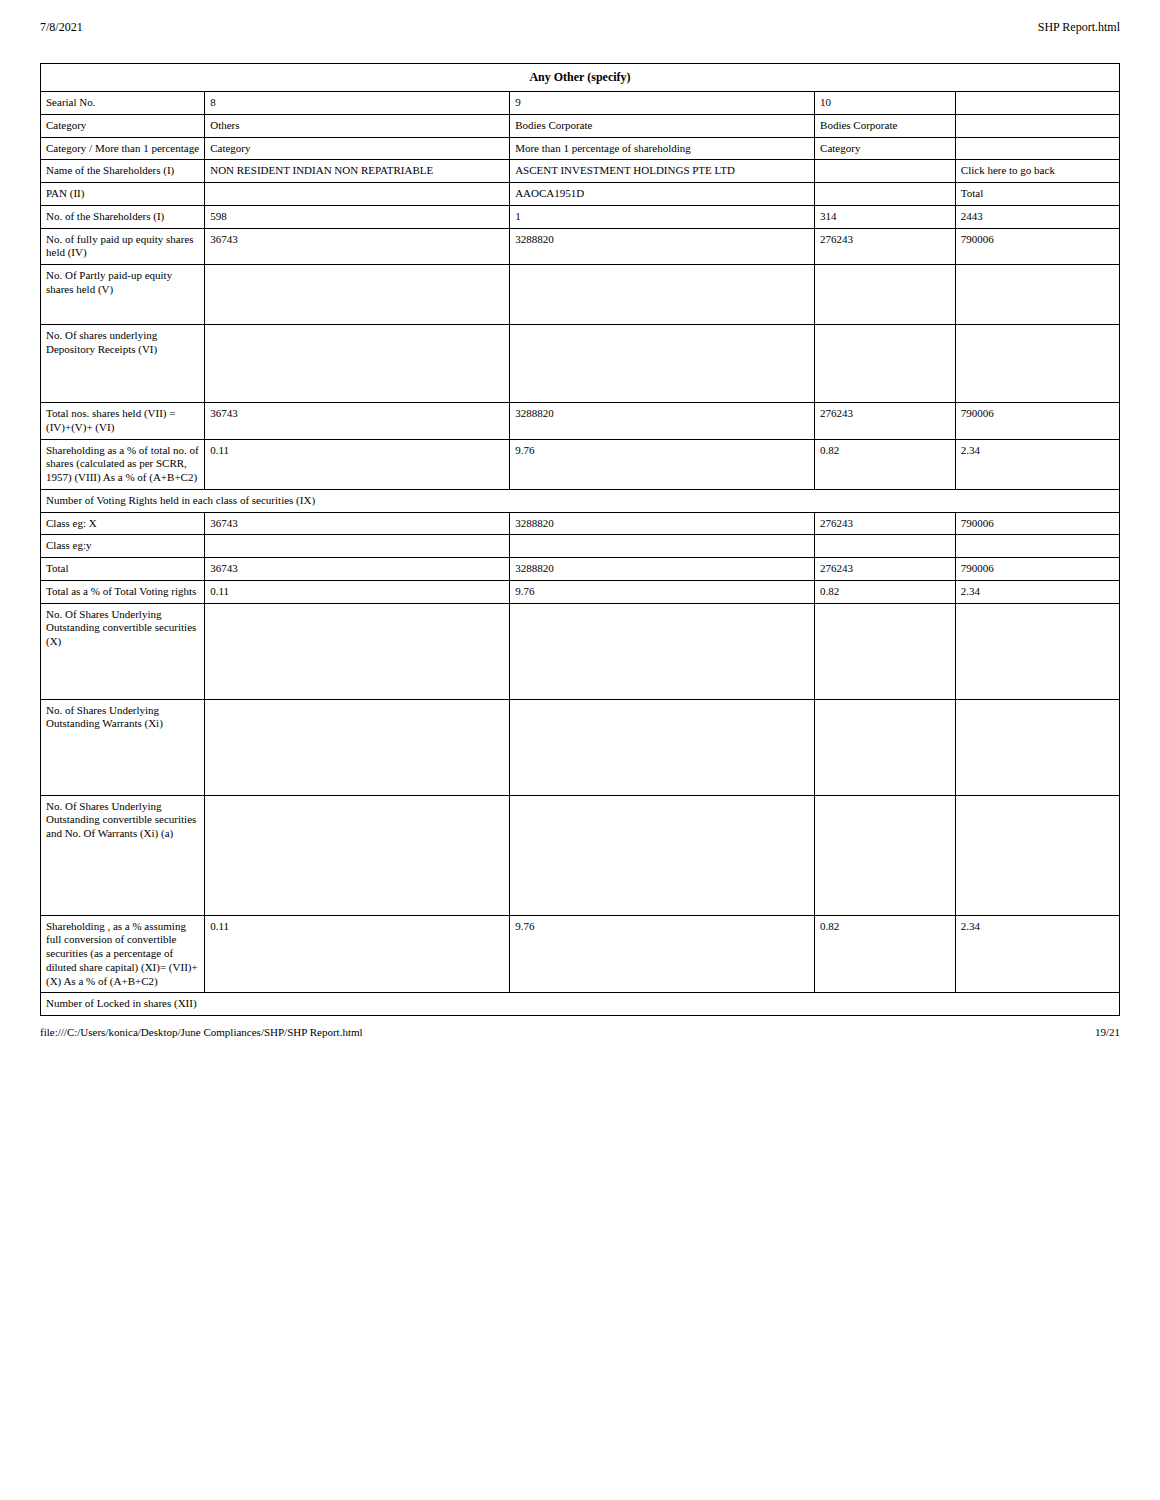7/8/2021 SHP Report.html
| Any Other (specify) |
| Searial No. | 8 | 9 | 10 | |
| Category | Others | Bodies Corporate | Bodies Corporate | |
| Category / More than 1 percentage | Category | More than 1 percentage of shareholding | Category | |
| Name of the Shareholders (I) | NON RESIDENT INDIAN NON REPATRIABLE | ASCENT INVESTMENT HOLDINGS PTE LTD | | Click here to go back |
| PAN (II) | | AAOCA1951D | | Total |
| No. of the Shareholders (I) | 598 | 1 | 314 | 2443 |
| No. of fully paid up equity shares held (IV) | 36743 | 3288820 | 276243 | 790006 |
| No. Of Partly paid-up equity shares held (V) | | | | |
| No. Of shares underlying Depository Receipts (VI) | | | | |
| Total nos. shares held (VII) = (IV)+(V)+ (VI) | 36743 | 3288820 | 276243 | 790006 |
| Shareholding as a % of total no. of shares (calculated as per SCRR, 1957) (VIII) As a % of (A+B+C2) | 0.11 | 9.76 | 0.82 | 2.34 |
| Number of Voting Rights held in each class of securities (IX) |
| Class eg: X | 36743 | 3288820 | 276243 | 790006 |
| Class eg:y | | | | |
| Total | 36743 | 3288820 | 276243 | 790006 |
| Total as a % of Total Voting rights | 0.11 | 9.76 | 0.82 | 2.34 |
| No. Of Shares Underlying Outstanding convertible securities (X) | | | | |
| No. of Shares Underlying Outstanding Warrants (Xi) | | | | |
| No. Of Shares Underlying Outstanding convertible securities and No. Of Warrants (Xi) (a) | | | | |
| Shareholding , as a % assuming full conversion of convertible securities (as a percentage of diluted share capital) (XI)= (VII)+(X) As a % of (A+B+C2) | 0.11 | 9.76 | 0.82 | 2.34 |
| Number of Locked in shares (XII) |
file:///C:/Users/konica/Desktop/June Compliances/SHP/SHP Report.html 19/21